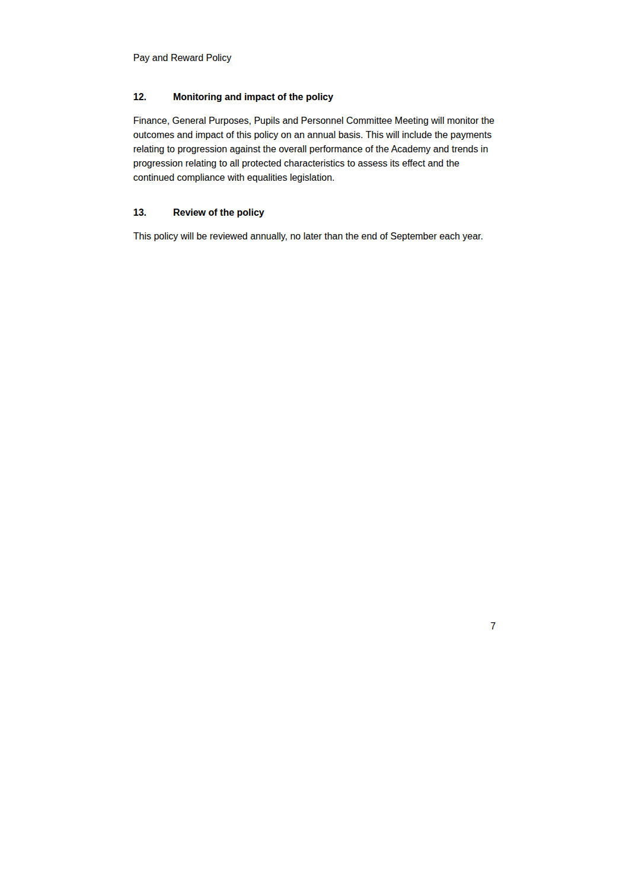Pay and Reward Policy
12. Monitoring and impact of the policy
Finance, General Purposes, Pupils and Personnel Committee Meeting will monitor the outcomes and impact of this policy on an annual basis. This will include the payments relating to progression against the overall performance of the Academy and trends in progression relating to all protected characteristics to assess its effect and the continued compliance with equalities legislation.
13. Review of the policy
This policy will be reviewed annually, no later than the end of September each year.
7